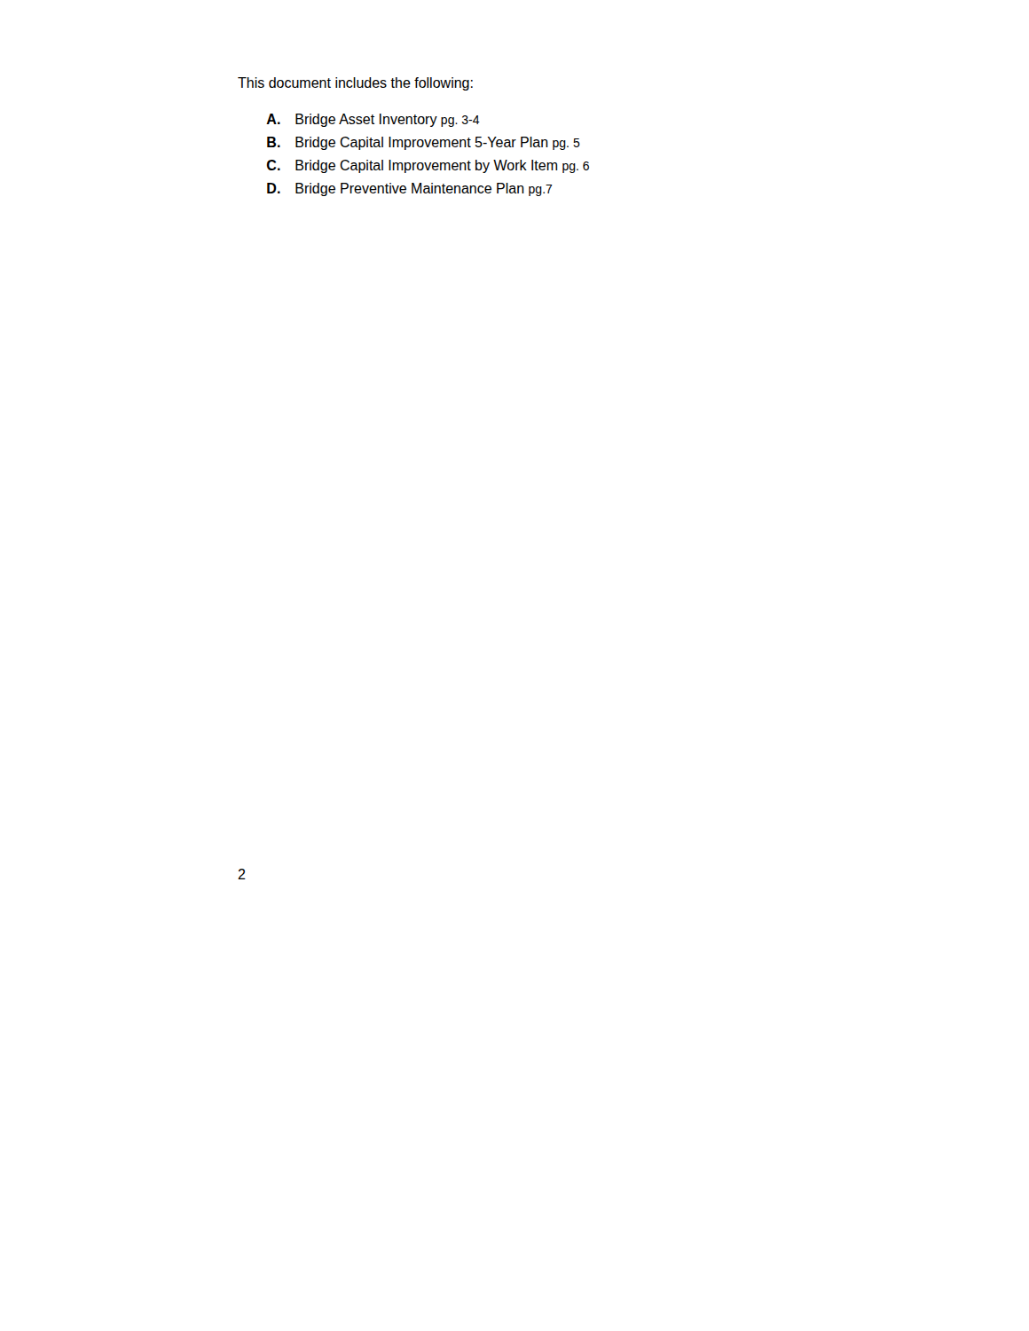This document includes the following:
Bridge Asset Inventory pg. 3-4
Bridge Capital Improvement 5-Year Plan pg. 5
Bridge Capital Improvement by Work Item pg. 6
Bridge Preventive Maintenance Plan pg.7
2